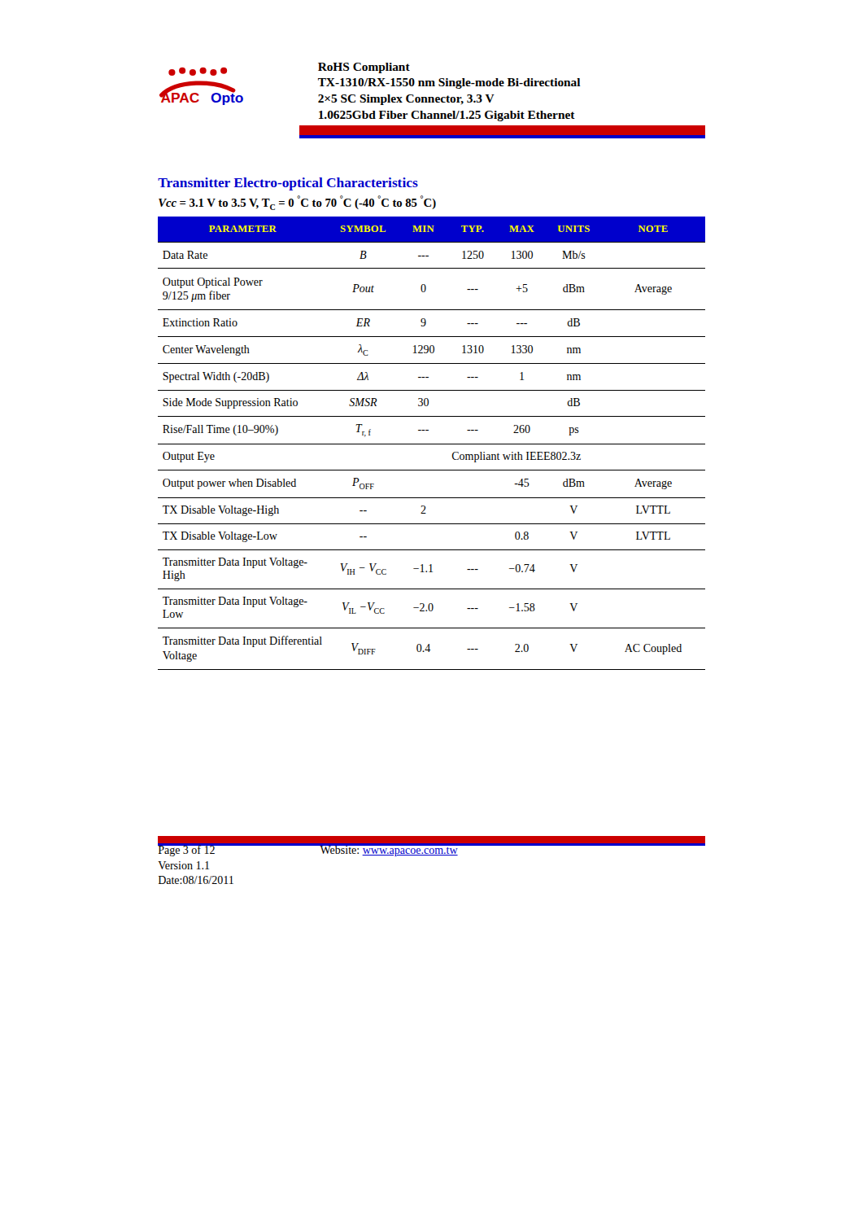APAC Opto
RoHS Compliant
TX-1310/RX-1550 nm Single-mode Bi-directional
2×5 SC Simplex Connector, 3.3 V
1.0625Gbd Fiber Channel/1.25 Gigabit Ethernet
Transmitter Electro-optical Characteristics
Vcc = 3.1 V to 3.5 V, TC = 0 °C to 70 °C (-40 °C to 85 °C)
| PARAMETER | SYMBOL | MIN | TYP. | MAX | UNITS | NOTE |
| --- | --- | --- | --- | --- | --- | --- |
| Data Rate | B | --- | 1250 | 1300 | Mb/s | |
| Output Optical Power 9/125 μ m fiber | Pout | 0 | --- | +5 | dBm | Average |
| Extinction Ratio | ER | 9 | --- | --- | dB | |
| Center Wavelength | λ C | 1290 | 1310 | 1330 | nm | |
| Spectral Width (-20dB) | Δλ | --- | --- | 1 | nm | |
| Side Mode Suppression Ratio | SMSR | 30 | | | dB | |
| Rise/Fall Time (10–90%) | T r, f | --- | --- | 260 | ps | |
| Output Eye | Compliant with IEEE802.3z |
| Output power when Disabled | P OFF | | | -45 | dBm | Average |
| TX Disable Voltage-High | -- | 2 | | | V | LVTTL |
| TX Disable Voltage-Low | -- | | | 0.8 | V | LVTTL |
| Transmitter Data Input Voltage-High | V IH − V CC | −1.1 | --- | −0.74 | V | |
| Transmitter Data Input Voltage-Low | V IL −V CC | −2.0 | --- | −1.58 | V | |
| Transmitter Data Input Differential Voltage | V DIFF | 0.4 | --- | 2.0 | V | AC Coupled |
Page 3 of 12
Version 1.1
Date:08/16/2011
Website: www.apacoe.com.tw